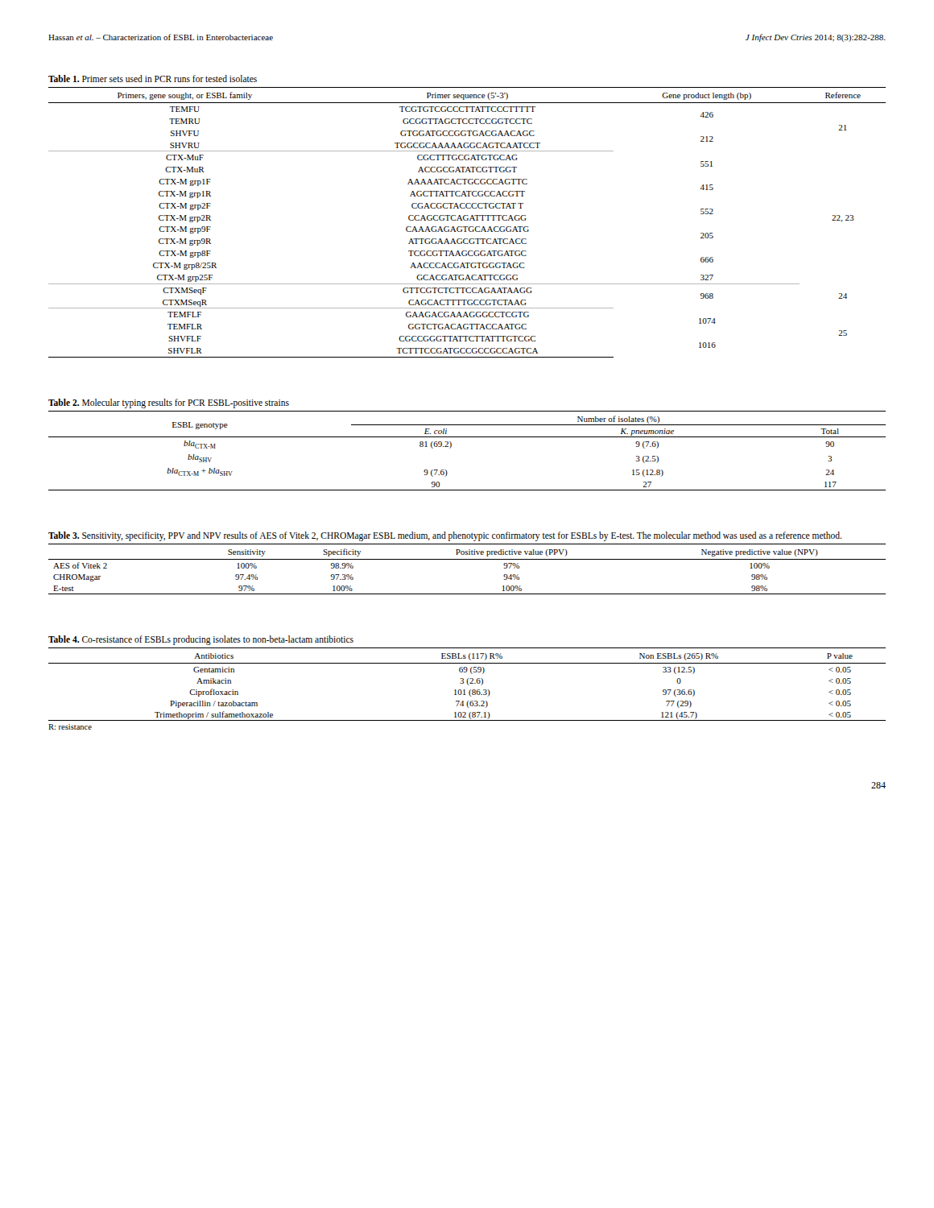Hassan et al. – Characterization of ESBL in Enterobacteriaceae
J Infect Dev Ctries 2014; 8(3):282-288.
Table 1. Primer sets used in PCR runs for tested isolates
| Primers, gene sought, or ESBL family | Primer sequence (5'-3') | Gene product length (bp) | Reference |
| --- | --- | --- | --- |
| TEMFU | TCGTGTCGCCCTTATTCCCTTTTT | 426 | 21 |
| TEMRU | GCGGTTAGCTCCTCCGGTCCTC |
| SHVFU | GTGGATGCCGGTGACGAACAGC | 212 |
| SHVRU | TGGCGCAAAAAGGCAGTCAATCCT |
| CTX-MuF | CGCTTTGCGATGTGCAG | 551 | 22, 23 |
| CTX-MuR | ACCGCGATATCGTTGGT |
| CTX-M grp1F | AAAAATCACTGCGCCAGTTC | 415 |
| CTX-M grp1R | AGCTTATTCATCGCCACGTT |
| CTX-M grp2F | CGACGCTACCCCTGCTAT T | 552 |
| CTX-M grp2R | CCAGCGTCAGATTTTTCAGG |
| CTX-M grp9F | CAAAGAGAGTGCAACGGATG | 205 |
| CTX-M grp9R | ATTGGAAAGCGTTCATCACC |
| CTX-M grp8F | TCGCGTTAAGCGGATGATGC | 666 |
| CTX-M grp8/25R | AACCCACGATGTGGGTAGC |
| CTX-M grp25F | GCACGATGACATTCGGG | 327 |
| CTXMSeqF | GTTCGTCTCTTCCAGAATAAGG | 968 | 24 |
| CTXMSeqR | CAGCACTTTTGCCGTCTAAG |
| TEMFLF | GAAGACGAAAGGGCCTCGTG | 1074 | 25 |
| TEMFLR | GGTCTGACAGTTACCAATGC |
| SHVFLF | CGCCGGGTTATTCTTATTTGTCGC | 1016 |
| SHVFLR | TCTTTCCGATGCCGCCGCCAGTCA |
Table 2. Molecular typing results for PCR ESBL-positive strains
| ESBL genotype | Number of isolates (%) |
| --- | --- |
| E. coli | K. pneumoniae | Total |
| bla CTX-M | 81 (69.2) | 9 (7.6) | 90 |
| bla SHV | | 3 (2.5) | 3 |
| bla CTX-M + bla SHV | 9 (7.6) | 15 (12.8) | 24 |
| | 90 | 27 | 117 |
Table 3. Sensitivity, specificity, PPV and NPV results of AES of Vitek 2, CHROMagar ESBL medium, and phenotypic confirmatory test for ESBLs by E-test. The molecular method was used as a reference method.
| | Sensitivity | Specificity | Positive predictive value (PPV) | Negative predictive value (NPV) |
| --- | --- | --- | --- | --- |
| AES of Vitek 2 | 100% | 98.9% | 97% | 100% |
| CHROMagar | 97.4% | 97.3% | 94% | 98% |
| E-test | 97% | 100% | 100% | 98% |
Table 4. Co-resistance of ESBLs producing isolates to non-beta-lactam antibiotics
| Antibiotics | ESBLs (117) R% | Non ESBLs (265) R% | P value |
| --- | --- | --- | --- |
| Gentamicin | 69 (59) | 33 (12.5) | < 0.05 |
| Amikacin | 3 (2.6) | 0 | < 0.05 |
| Ciprofloxacin | 101 (86.3) | 97 (36.6) | < 0.05 |
| Piperacillin / tazobactam | 74 (63.2) | 77 (29) | < 0.05 |
| Trimethoprim / sulfamethoxazole | 102 (87.1) | 121 (45.7) | < 0.05 |
R: resistance
284